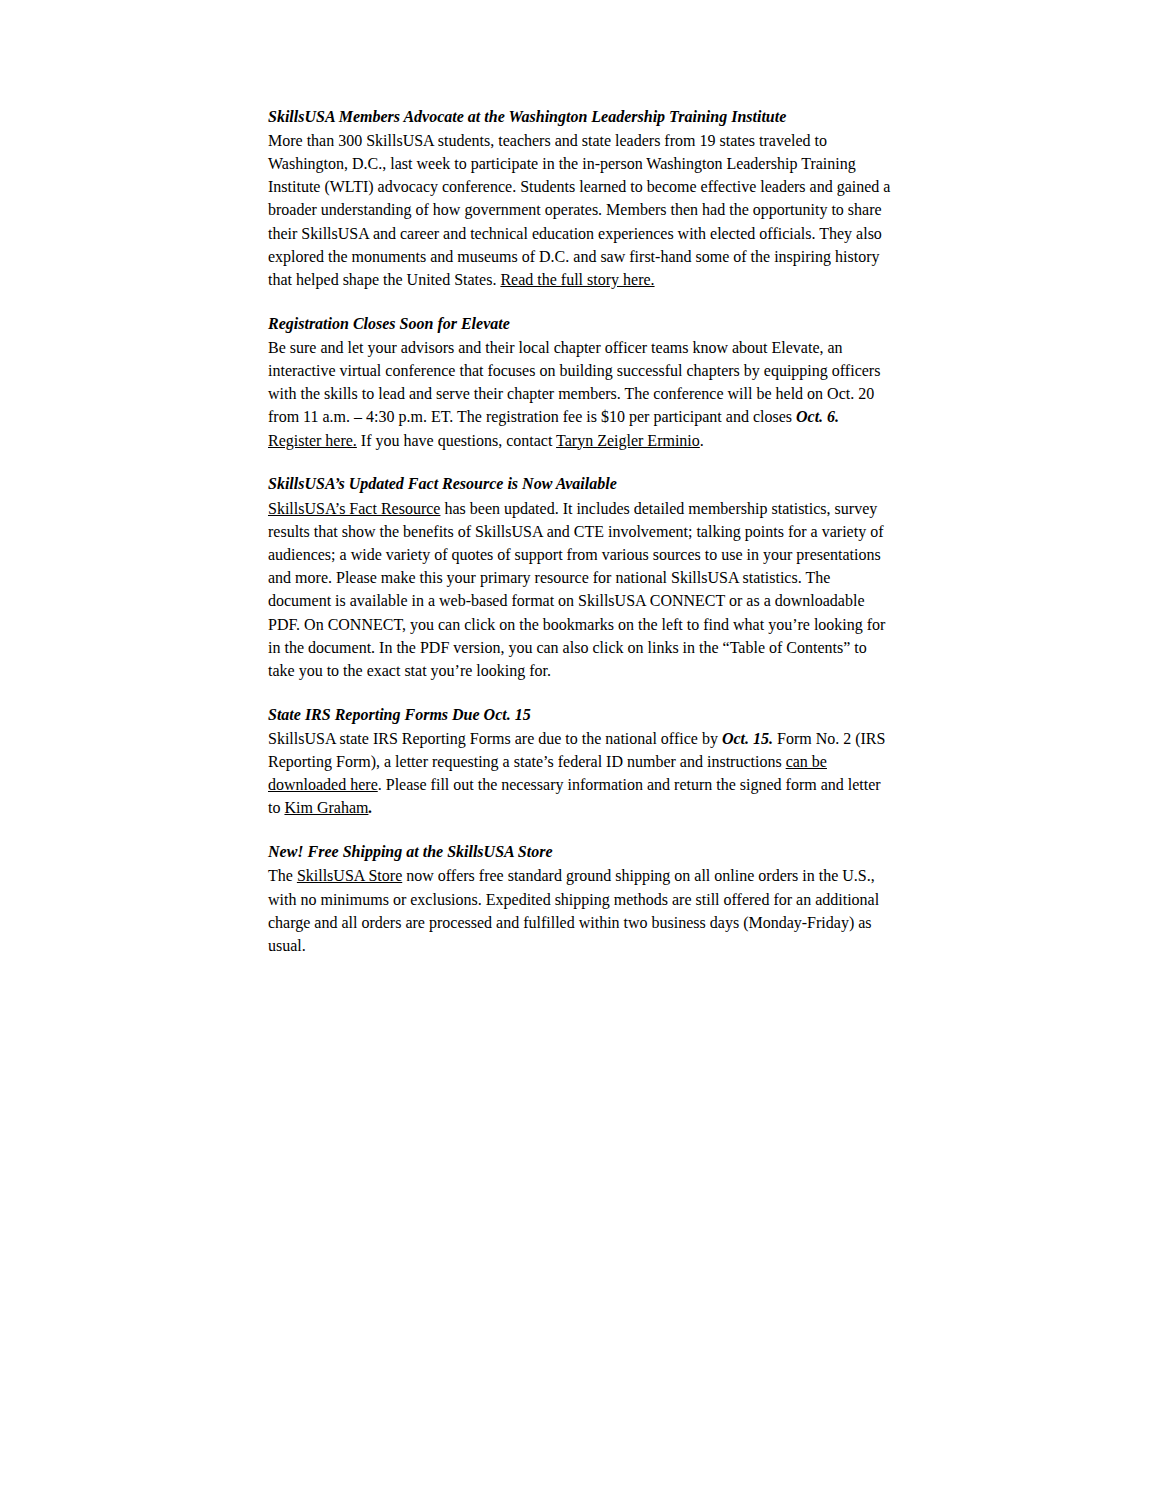SkillsUSA Members Advocate at the Washington Leadership Training Institute
More than 300 SkillsUSA students, teachers and state leaders from 19 states traveled to Washington, D.C., last week to participate in the in-person Washington Leadership Training Institute (WLTI) advocacy conference. Students learned to become effective leaders and gained a broader understanding of how government operates. Members then had the opportunity to share their SkillsUSA and career and technical education experiences with elected officials. They also explored the monuments and museums of D.C. and saw first-hand some of the inspiring history that helped shape the United States. Read the full story here.
Registration Closes Soon for Elevate
Be sure and let your advisors and their local chapter officer teams know about Elevate, an interactive virtual conference that focuses on building successful chapters by equipping officers with the skills to lead and serve their chapter members. The conference will be held on Oct. 20 from 11 a.m. – 4:30 p.m. ET. The registration fee is $10 per participant and closes Oct. 6. Register here. If you have questions, contact Taryn Zeigler Erminio.
SkillsUSA’s Updated Fact Resource is Now Available
SkillsUSA’s Fact Resource has been updated. It includes detailed membership statistics, survey results that show the benefits of SkillsUSA and CTE involvement; talking points for a variety of audiences; a wide variety of quotes of support from various sources to use in your presentations and more. Please make this your primary resource for national SkillsUSA statistics. The document is available in a web-based format on SkillsUSA CONNECT or as a downloadable PDF. On CONNECT, you can click on the bookmarks on the left to find what you’re looking for in the document. In the PDF version, you can also click on links in the “Table of Contents” to take you to the exact stat you’re looking for.
State IRS Reporting Forms Due Oct. 15
SkillsUSA state IRS Reporting Forms are due to the national office by Oct. 15. Form No. 2 (IRS Reporting Form), a letter requesting a state’s federal ID number and instructions can be downloaded here. Please fill out the necessary information and return the signed form and letter to Kim Graham.
New! Free Shipping at the SkillsUSA Store
The SkillsUSA Store now offers free standard ground shipping on all online orders in the U.S., with no minimums or exclusions. Expedited shipping methods are still offered for an additional charge and all orders are processed and fulfilled within two business days (Monday-Friday) as usual.